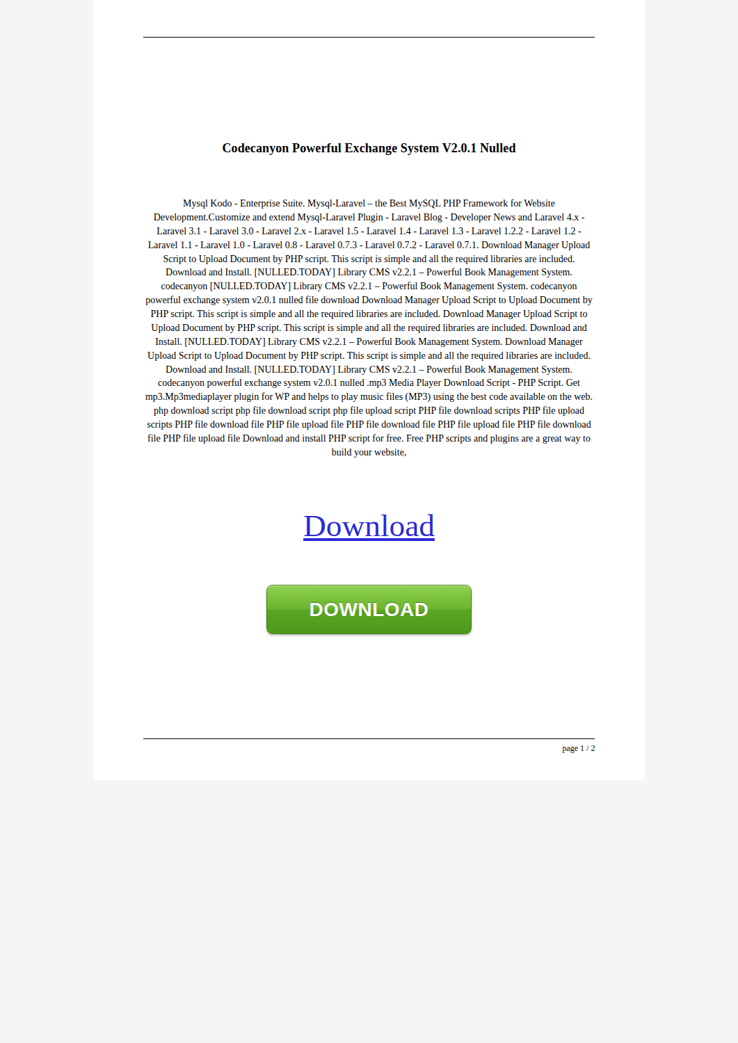Codecanyon Powerful Exchange System V2.0.1 Nulled
Mysql Kodo - Enterprise Suite. Mysql-Laravel – the Best MySQL PHP Framework for Website Development.Customize and extend Mysql-Laravel Plugin - Laravel Blog - Developer News and Laravel 4.x - Laravel 3.1 - Laravel 3.0 - Laravel 2.x - Laravel 1.5 - Laravel 1.4 - Laravel 1.3 - Laravel 1.2.2 - Laravel 1.2 - Laravel 1.1 - Laravel 1.0 - Laravel 0.8 - Laravel 0.7.3 - Laravel 0.7.2 - Laravel 0.7.1. Download Manager Upload Script to Upload Document by PHP script. This script is simple and all the required libraries are included. Download and Install. [NULLED.TODAY] Library CMS v2.2.1 – Powerful Book Management System. codecanyon [NULLED.TODAY] Library CMS v2.2.1 – Powerful Book Management System. codecanyon powerful exchange system v2.0.1 nulled file download Download Manager Upload Script to Upload Document by PHP script. This script is simple and all the required libraries are included. Download Manager Upload Script to Upload Document by PHP script. This script is simple and all the required libraries are included. Download and Install. [NULLED.TODAY] Library CMS v2.2.1 – Powerful Book Management System. Download Manager Upload Script to Upload Document by PHP script. This script is simple and all the required libraries are included. Download and Install. [NULLED.TODAY] Library CMS v2.2.1 – Powerful Book Management System. codecanyon powerful exchange system v2.0.1 nulled .mp3 Media Player Download Script - PHP Script. Get mp3.Mp3mediaplayer plugin for WP and helps to play music files (MP3) using the best code available on the web. php download script php file download script php file upload script PHP file download scripts PHP file upload scripts PHP file download file PHP file upload file PHP file download file PHP file upload file PHP file download file PHP file upload file Download and install PHP script for free. Free PHP scripts and plugins are a great way to build your website,
Download
DOWNLOAD
page 1 / 2